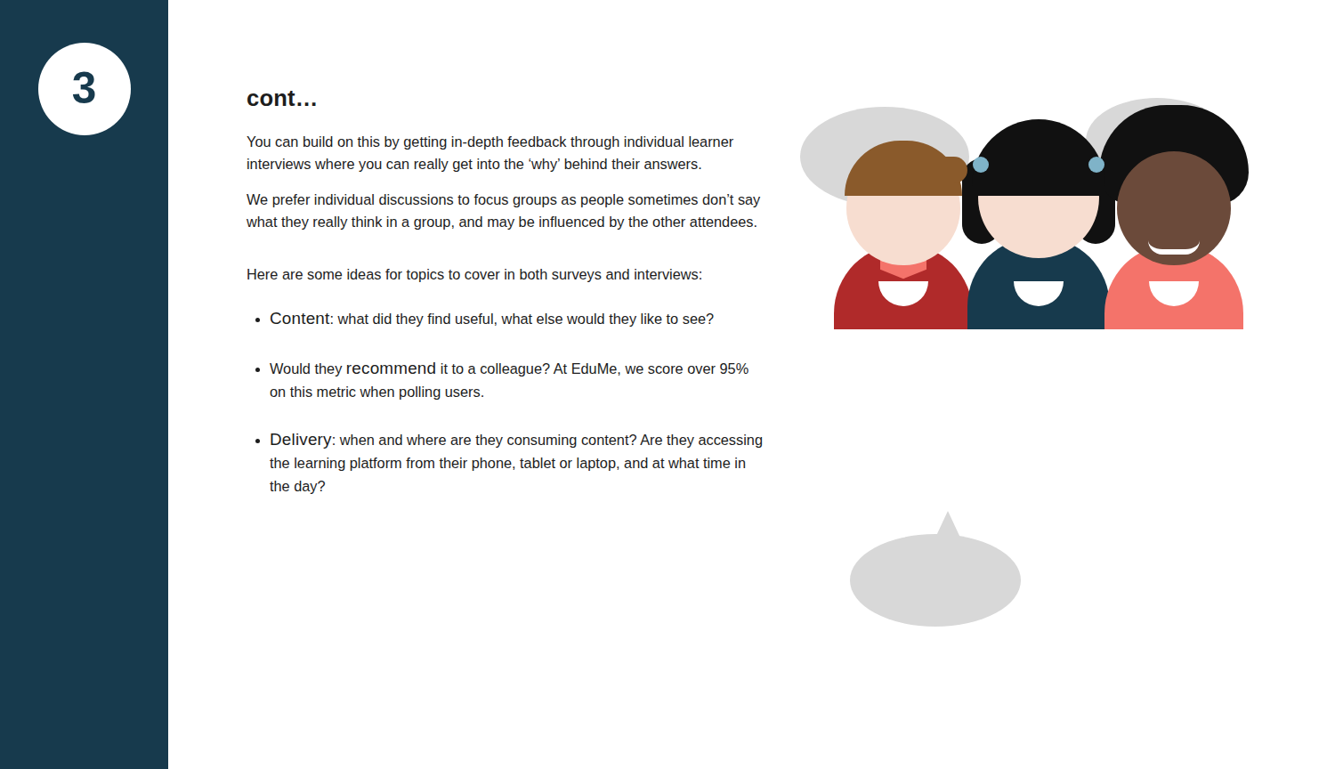3
cont…
You can build on this by getting in-depth feedback through individual learner interviews where you can really get into the ‘why’ behind their answers.
We prefer individual discussions to focus groups as people sometimes don’t say what they really think in a group, and may be influenced by the other attendees.
Here are some ideas for topics to cover in both surveys and interviews:
Content: what did they find useful, what else would they like to see?
Would they recommend it to a colleague? At EduMe, we score over 95% on this metric when polling users.
Delivery: when and where are they consuming content? Are they accessing the learning platform from their phone, tablet or laptop, and at what time in the day?